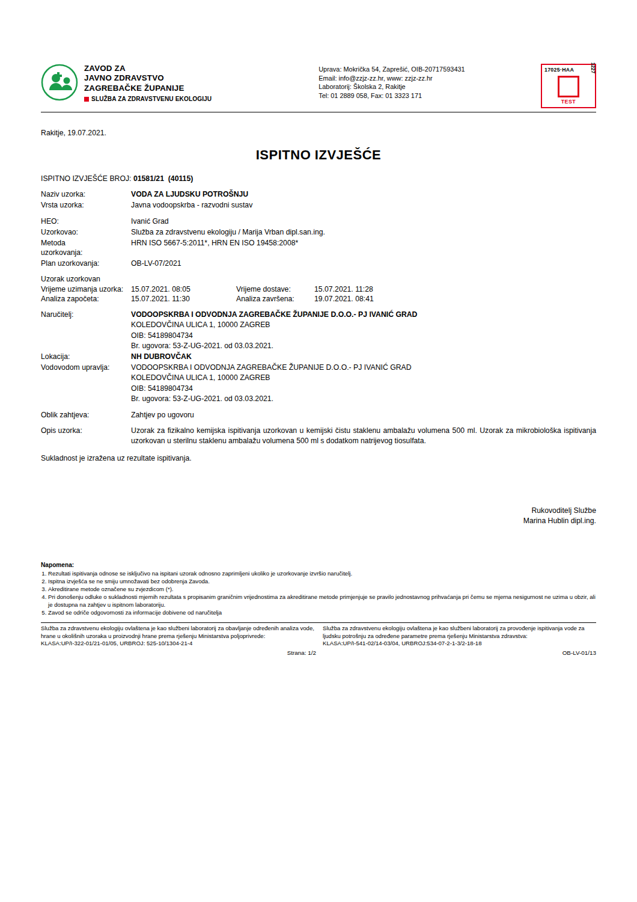ZAVOD ZA
JAVNO ZDRAVSTVO
ZAGREBAČKE ŽUPANIJE
SLUŽBA ZA ZDRAVSTVENU EKOLOGIJU
Uprava: Mokrička 54, Zaprešić, OIB-20717593431
Email: info@zzjz-zz.hr, www: zzjz-zz.hr
Laboratorij: Školska 2, Rakitje
Tel: 01 2889 058, Fax: 01 3323 171
17025·HAA
TEST
1227
Rakitje, 19.07.2021.
ISPITNO IZVJEŠĆE
ISPITNO IZVJEŠĆE BROJ: 01581/21 (40115)
| Naziv uzorka: | VODA ZA LJUDSKU POTROŠNJU |
| Vrsta uzorka: | Javna vodoopskrba - razvodni sustav |
| HEO: | Ivanić Grad |
| Uzorkovao: | Služba za zdravstvenu ekologiju / Marija Vrban dipl.san.ing. |
| Metoda uzorkovanja: | HRN ISO 5667-5:2011*, HRN EN ISO 19458:2008* |
| Plan uzorkovanja: | OB-LV-07/2021 |
Uzorak uzorkovan
| Vrijeme uzimanja uzorka: | 15.07.2021. 08:05 | Vrijeme dostave: | 15.07.2021. 11:28 |
| Analiza započeta: | 15.07.2021. 11:30 | Analiza završena: | 19.07.2021. 08:41 |
| Naručitelj: | VODOOPSKRBA I ODVODNJA ZAGREBAČKE ŽUPANIJE D.O.O.- PJ IVANIĆ GRAD |
| | KOLEDOVČINA ULICA 1, 10000 ZAGREB |
| | OIB: 54189804734 |
| | Br. ugovora: 53-Z-UG-2021. od 03.03.2021. |
| Lokacija: | NH DUBROVČAK |
| Vodovodom upravlja: | VODOOPSKRBA I ODVODNJA ZAGREBAČKE ŽUPANIJE D.O.O.- PJ IVANIĆ GRAD |
| | KOLEDOVČINA ULICA 1, 10000 ZAGREB |
| | OIB: 54189804734 |
| | Br. ugovora: 53-Z-UG-2021. od 03.03.2021. |
| Oblik zahtjeva: | Zahtjev po ugovoru |
| Opis uzorka: | Uzorak za fizikalno kemijska ispitivanja uzorkovan u kemijski čistu staklenu ambalažu volumena 500 ml. Uzorak za mikrobiološka ispitivanja uzorkovan u sterilnu staklenu ambalažu volumena 500 ml s dodatkom natrijevog tiosulfata. |
Sukladnost je izražena uz rezultate ispitivanja.
Rukovoditelj Službe
Marina Hublin dipl.ing.
Napomena:
Rezultati ispitivanja odnose se isključivo na ispitani uzorak odnosno zaprimljeni ukoliko je uzorkovanje izvršio naručitelj.
Ispitna izvješća se ne smiju umnožavati bez odobrenja Zavoda.
Akreditirane metode označene su zvjezdicom (*).
Pri donošenju odluke o sukladnosti mjernih rezultata s propisanim graničnim vrijednostima za akreditirane metode primjenjuje se pravilo jednostavnog prihvaćanja pri čemu se mjerna nesigurnost ne uzima u obzir, ali je dostupna na zahtjev u ispitnom laboratoriju.
Zavod se odriče odgovornosti za informacije dobivene od naručitelja
Služba za zdravstvenu ekologiju ovlaštena je kao službeni laboratorij za obavljanje određenih analiza vode, hrane u okolišnih uzoraka u proizvodnji hrane prema rješenju Ministarstva poljoprivrede:
KLASA:UP/I-322-01/21-01/05, URBROJ: 525-10/1304-21-4
Služba za zdravstvenu ekologiju ovlaštena je kao službeni laboratorij za provođenje ispitivanja vode za ljudsku potrošnju za određene parametre prema rješenju Ministarstva zdravstva:
KLASA:UP/I-541-02/14-03/04, URBROJ:534-07-2-1-3/2-18-18
Strana: 1/2
OB-LV-01/13